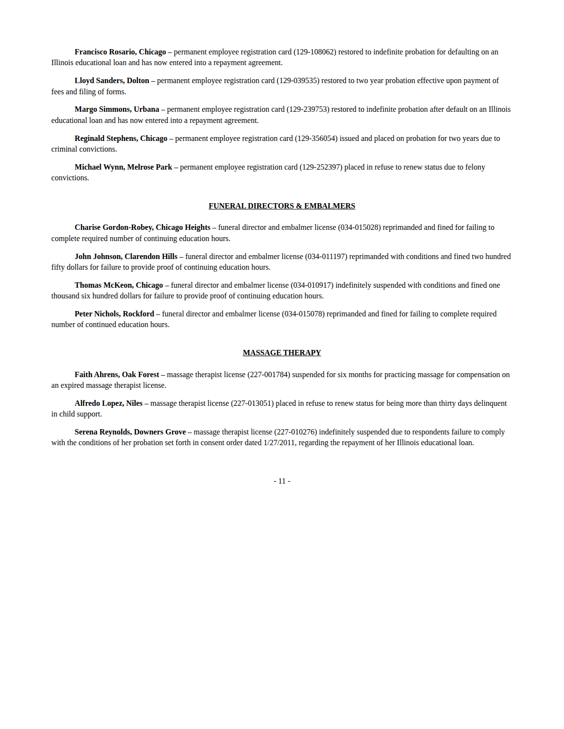Francisco Rosario, Chicago – permanent employee registration card (129-108062) restored to indefinite probation for defaulting on an Illinois educational loan and has now entered into a repayment agreement.
Lloyd Sanders, Dolton – permanent employee registration card (129-039535) restored to two year probation effective upon payment of fees and filing of forms.
Margo Simmons, Urbana – permanent employee registration card (129-239753) restored to indefinite probation after default on an Illinois educational loan and has now entered into a repayment agreement.
Reginald Stephens, Chicago – permanent employee registration card (129-356054) issued and placed on probation for two years due to criminal convictions.
Michael Wynn, Melrose Park – permanent employee registration card (129-252397) placed in refuse to renew status due to felony convictions.
FUNERAL DIRECTORS & EMBALMERS
Charise Gordon-Robey, Chicago Heights – funeral director and embalmer license (034-015028) reprimanded and fined for failing to complete required number of continuing education hours.
John Johnson, Clarendon Hills – funeral director and embalmer license (034-011197) reprimanded with conditions and fined two hundred fifty dollars for failure to provide proof of continuing education hours.
Thomas McKeon, Chicago – funeral director and embalmer license (034-010917) indefinitely suspended with conditions and fined one thousand six hundred dollars for failure to provide proof of continuing education hours.
Peter Nichols, Rockford – funeral director and embalmer license (034-015078) reprimanded and fined for failing to complete required number of continued education hours.
MASSAGE THERAPY
Faith Ahrens, Oak Forest – massage therapist license (227-001784) suspended for six months for practicing massage for compensation on an expired massage therapist license.
Alfredo Lopez, Niles – massage therapist license (227-013051) placed in refuse to renew status for being more than thirty days delinquent in child support.
Serena Reynolds, Downers Grove – massage therapist license (227-010276) indefinitely suspended due to respondents failure to comply with the conditions of her probation set forth in consent order dated 1/27/2011, regarding the repayment of her Illinois educational loan.
- 11 -